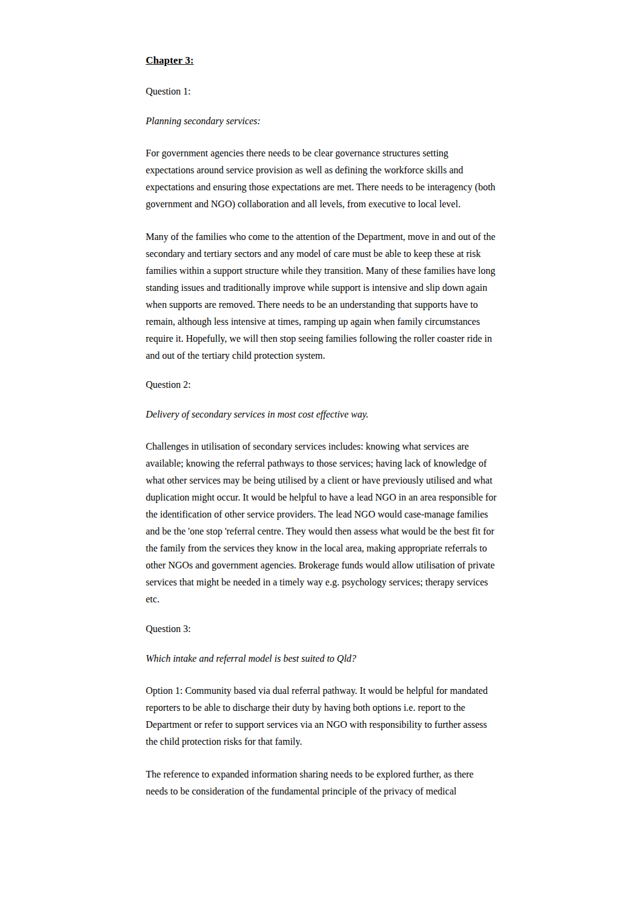Chapter 3:
Question 1:
Planning secondary services:
For government agencies there needs to be clear governance structures setting expectations around service provision as well as defining the workforce skills and expectations and ensuring those expectations are met. There needs to be interagency (both government and NGO) collaboration and all levels, from executive to local level.
Many of the families who come to the attention of the Department, move in and out of the secondary and tertiary sectors and any model of care must be able to keep these at risk families within a support structure while they transition. Many of these families have long standing issues and traditionally improve while support is intensive and slip down again when supports are removed. There needs to be an understanding that supports have to remain, although less intensive at times, ramping up again when family circumstances require it. Hopefully, we will then stop seeing families following the roller coaster ride in and out of the tertiary child protection system.
Question 2:
Delivery of secondary services in most cost effective way.
Challenges in utilisation of secondary services includes: knowing what services are available; knowing the referral pathways to those services; having lack of knowledge of what other services may be being utilised by a client or have previously utilised and what duplication might occur. It would be helpful to have a lead NGO in an area responsible for the identification of other service providers. The lead NGO would case-manage families and be the 'one stop 'referral centre. They would then assess what would be the best fit for the family from the services they know in the local area, making appropriate referrals to other NGOs and government agencies. Brokerage funds would allow utilisation of private services that might be needed in a timely way e.g. psychology services; therapy services etc.
Question 3:
Which intake and referral model is best suited to Qld?
Option 1: Community based via dual referral pathway. It would be helpful for mandated reporters to be able to discharge their duty by having both options i.e. report to the Department or refer to support services via an NGO with responsibility to further assess the child protection risks for that family.
The reference to expanded information sharing needs to be explored further, as there needs to be consideration of the fundamental principle of the privacy of medical